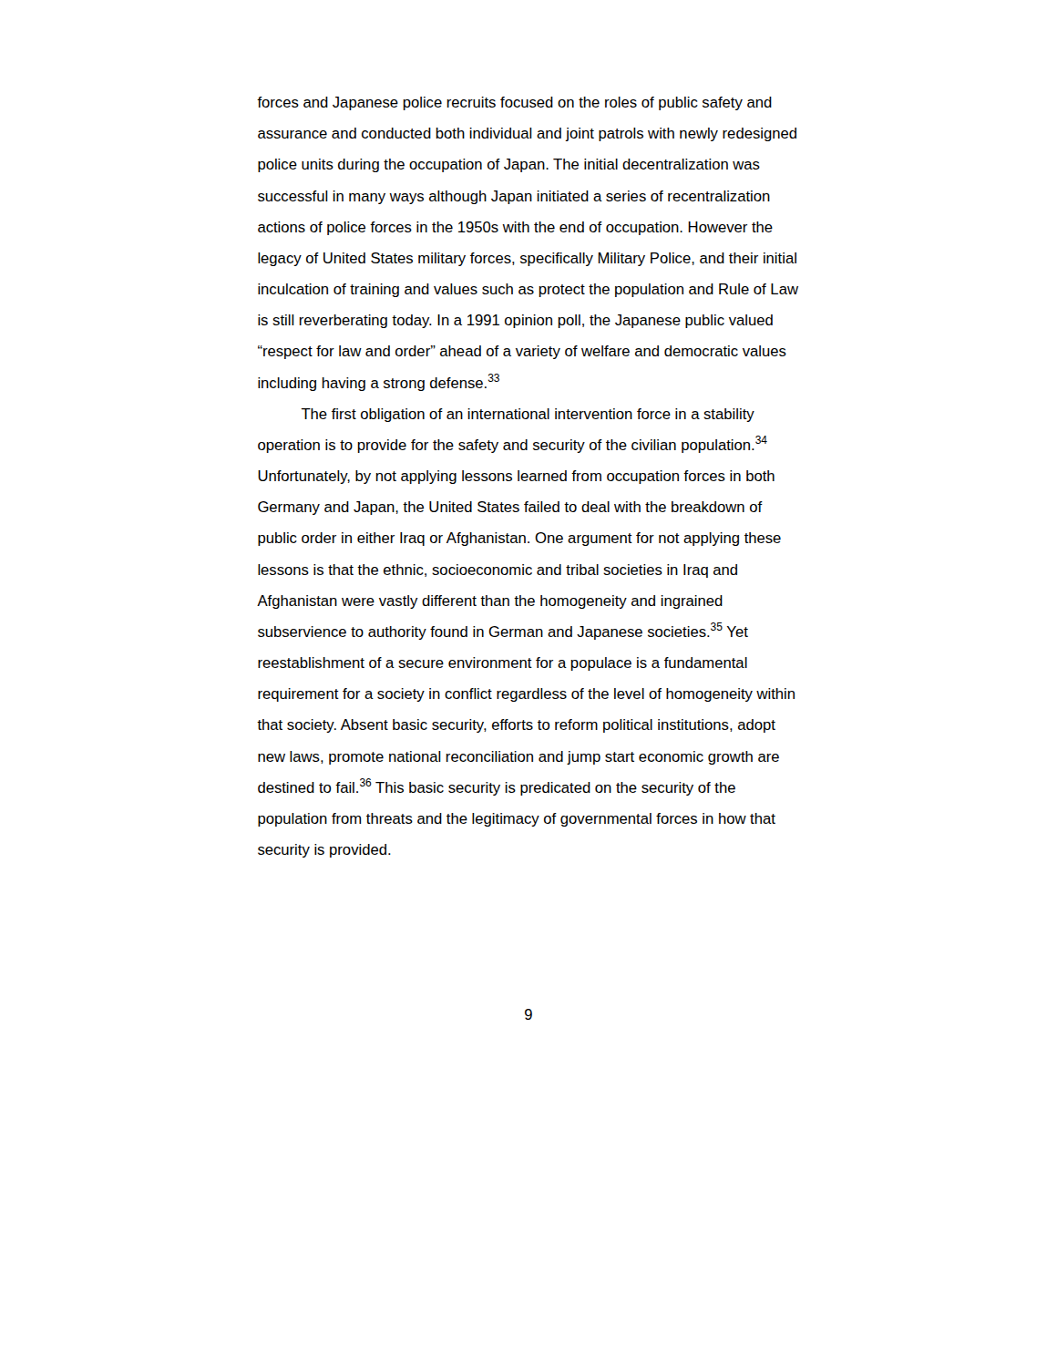forces and Japanese police recruits focused on the roles of public safety and assurance and conducted both individual and joint patrols with newly redesigned police units during the occupation of Japan. The initial decentralization was successful in many ways although Japan initiated a series of recentralization actions of police forces in the 1950s with the end of occupation. However the legacy of United States military forces, specifically Military Police, and their initial inculcation of training and values such as protect the population and Rule of Law is still reverberating today. In a 1991 opinion poll, the Japanese public valued “respect for law and order” ahead of a variety of welfare and democratic values including having a strong defense.33
The first obligation of an international intervention force in a stability operation is to provide for the safety and security of the civilian population.34 Unfortunately, by not applying lessons learned from occupation forces in both Germany and Japan, the United States failed to deal with the breakdown of public order in either Iraq or Afghanistan. One argument for not applying these lessons is that the ethnic, socioeconomic and tribal societies in Iraq and Afghanistan were vastly different than the homogeneity and ingrained subservience to authority found in German and Japanese societies.35 Yet reestablishment of a secure environment for a populace is a fundamental requirement for a society in conflict regardless of the level of homogeneity within that society. Absent basic security, efforts to reform political institutions, adopt new laws, promote national reconciliation and jump start economic growth are destined to fail.36 This basic security is predicated on the security of the population from threats and the legitimacy of governmental forces in how that security is provided.
9